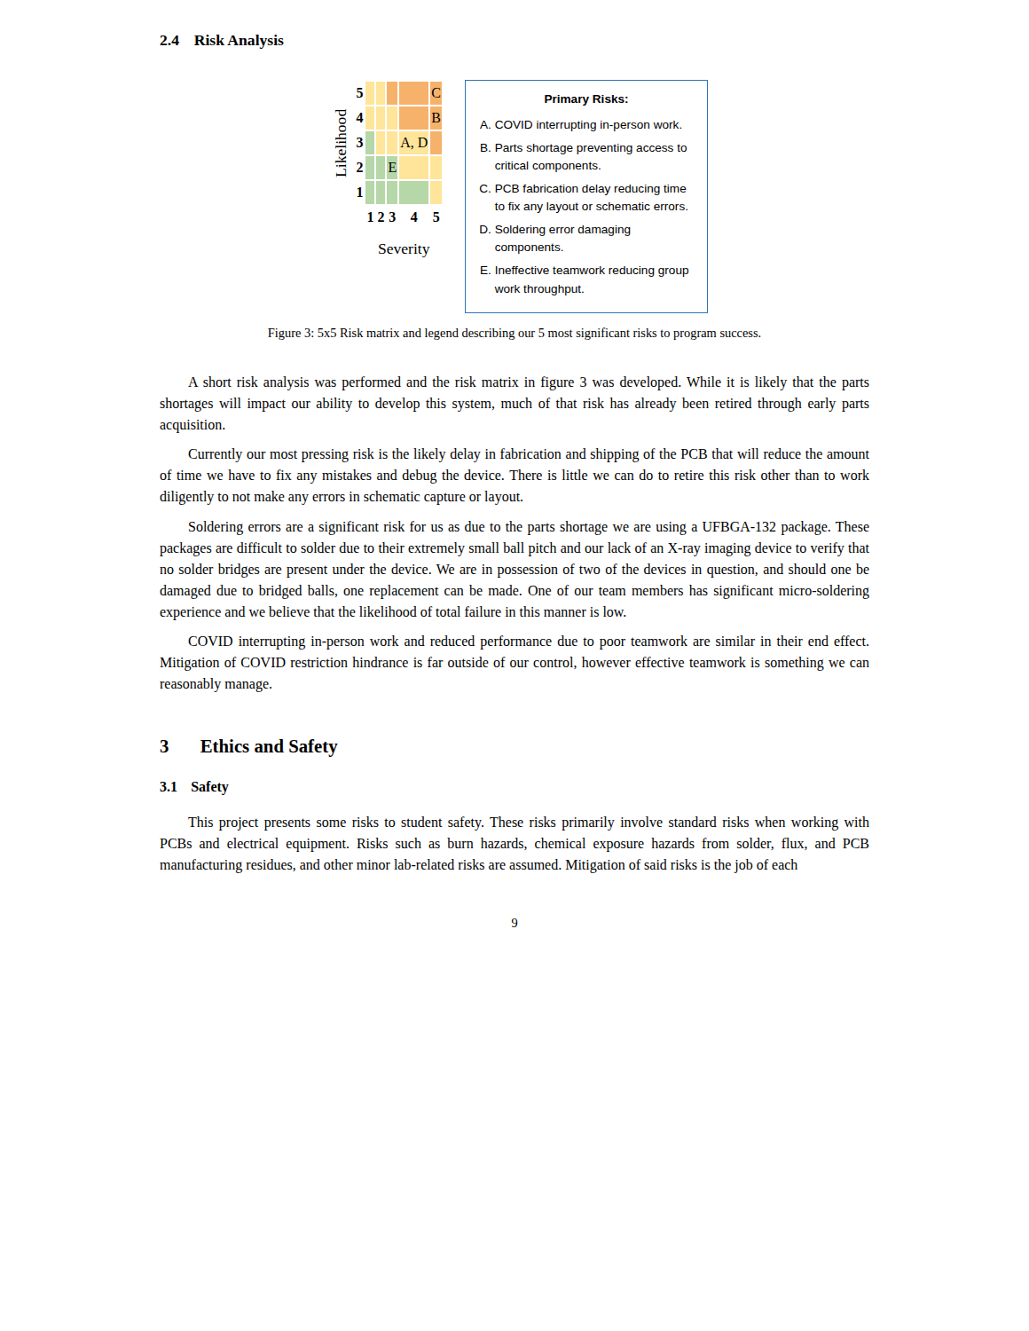2.4 Risk Analysis
| Likelihood | 5 | | | | | C |
| 4 | | | | | B |
| 3 | | | | A, D | |
| 2 | | | E | | |
| 1 | | | | | |
| | | 1 | 2 | 3 | 4 | 5 |
| | | Severity |
Primary Risks:
COVID interrupting in-person work.
Parts shortage preventing access to critical components.
PCB fabrication delay reducing time to fix any layout or schematic errors.
Soldering error damaging components.
Ineffective teamwork reducing group work throughput.
Figure 3: 5x5 Risk matrix and legend describing our 5 most significant risks to program success.
A short risk analysis was performed and the risk matrix in figure 3 was developed. While it is likely that the parts shortages will impact our ability to develop this system, much of that risk has already been retired through early parts acquisition.
Currently our most pressing risk is the likely delay in fabrication and shipping of the PCB that will reduce the amount of time we have to fix any mistakes and debug the device. There is little we can do to retire this risk other than to work diligently to not make any errors in schematic capture or layout.
Soldering errors are a significant risk for us as due to the parts shortage we are using a UFBGA-132 package. These packages are difficult to solder due to their extremely small ball pitch and our lack of an X-ray imaging device to verify that no solder bridges are present under the device. We are in possession of two of the devices in question, and should one be damaged due to bridged balls, one replacement can be made. One of our team members has significant micro-soldering experience and we believe that the likelihood of total failure in this manner is low.
COVID interrupting in-person work and reduced performance due to poor teamwork are similar in their end effect. Mitigation of COVID restriction hindrance is far outside of our control, however effective teamwork is something we can reasonably manage.
3 Ethics and Safety
3.1 Safety
This project presents some risks to student safety. These risks primarily involve standard risks when working with PCBs and electrical equipment. Risks such as burn hazards, chemical exposure hazards from solder, flux, and PCB manufacturing residues, and other minor lab-related risks are assumed. Mitigation of said risks is the job of each
9